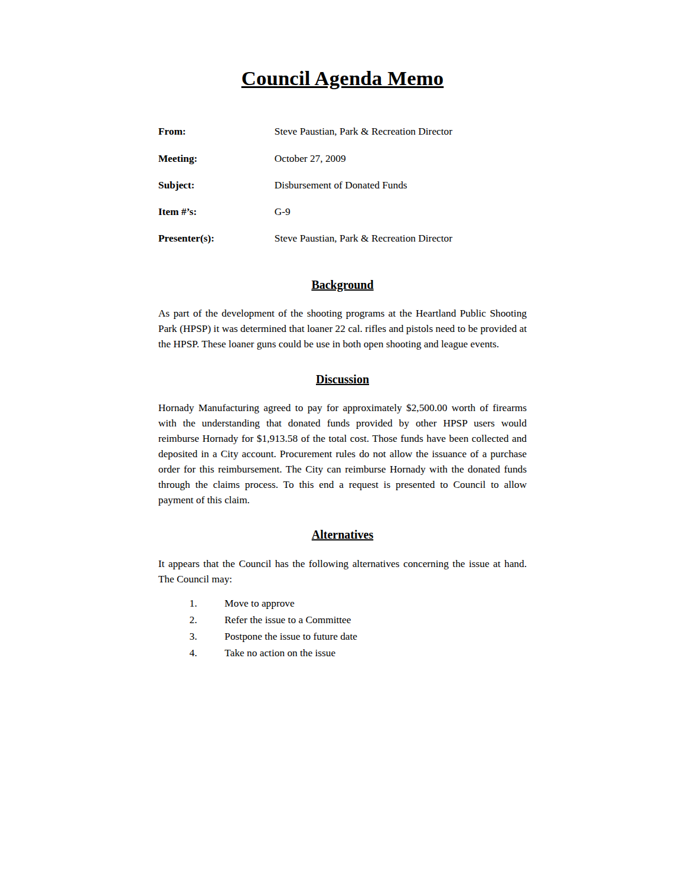Council Agenda Memo
| From: | Steve Paustian, Park & Recreation Director |
| Meeting: | October 27, 2009 |
| Subject: | Disbursement of Donated Funds |
| Item #’s: | G-9 |
| Presenter(s): | Steve Paustian, Park & Recreation Director |
Background
As part of the development of the shooting programs at the Heartland Public Shooting Park (HPSP) it was determined that loaner 22 cal. rifles and pistols need to be provided at the HPSP. These loaner guns could be use in both open shooting and league events.
Discussion
Hornady Manufacturing agreed to pay for approximately $2,500.00 worth of firearms with the understanding that donated funds provided by other HPSP users would reimburse Hornady for $1,913.58 of the total cost. Those funds have been collected and deposited in a City account. Procurement rules do not allow the issuance of a purchase order for this reimbursement. The City can reimburse Hornady with the donated funds through the claims process. To this end a request is presented to Council to allow payment of this claim.
Alternatives
It appears that the Council has the following alternatives concerning the issue at hand. The Council may:
1. Move to approve
2. Refer the issue to a Committee
3. Postpone the issue to future date
4. Take no action on the issue